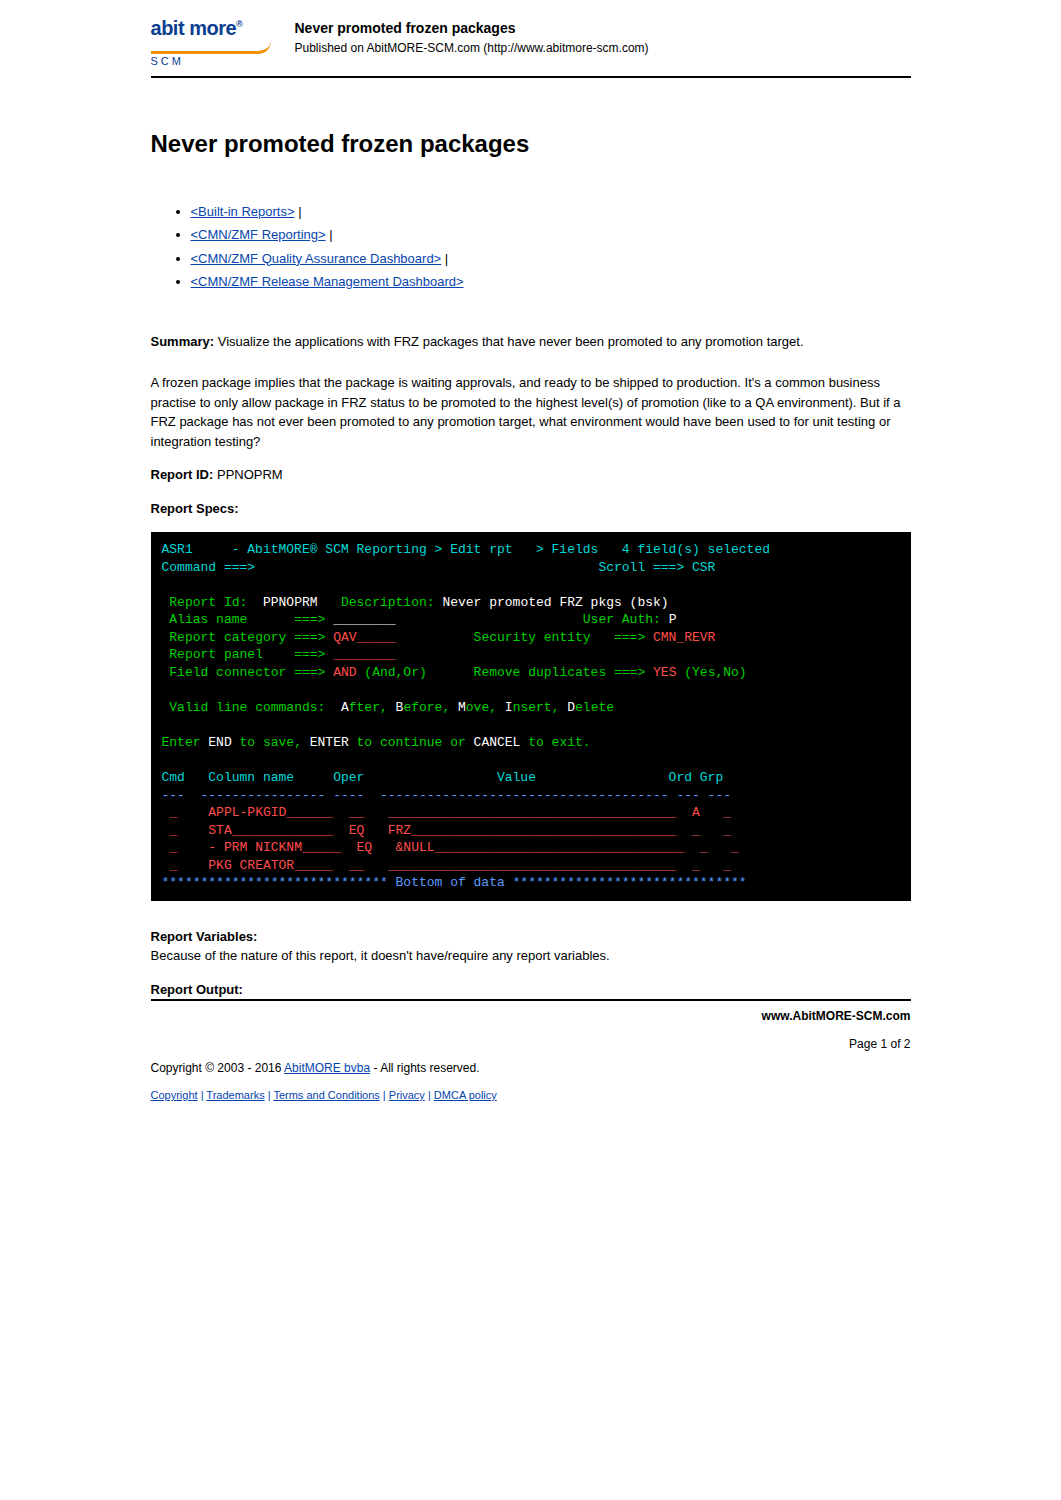abit more®
SCM
Never promoted frozen packages
Published on AbitMORE-SCM.com (http://www.abitmore-scm.com)
Never promoted frozen packages
<Built-in Reports> |
<CMN/ZMF Reporting> |
<CMN/ZMF Quality Assurance Dashboard> |
<CMN/ZMF Release Management Dashboard>
Summary: Visualize the applications with FRZ packages that have never been promoted to any promotion target.
A frozen package implies that the package is waiting approvals, and ready to be shipped to production. It's a common business practise to only allow package in FRZ status to be promoted to the highest level(s) of promotion (like to a QA environment). But if a FRZ package has not ever been promoted to any promotion target, what environment would have been used to for unit testing or integration testing?
Report ID: PPNOPRM
Report Specs:
ASR1 - AbitMORE® SCM Reporting > Edit rpt > Fields 4 field(s) selected Command ===> Scroll ===> CSR Report Id: PPNOPRM Description: Never promoted FRZ pkgs (bsk) Alias name ===> ________ User Auth: P Report category ===> QAV_____ Security entity ===> CMN_REVR Report panel ===> ________ Field connector ===> AND (And,Or) Remove duplicates ===> YES (Yes,No) Valid line commands: After, Before, Move, Insert, Delete Enter END to save, ENTER to continue or CANCEL to exit. Cmd Column name Oper Value Ord Grp --- ---------------- ---- ------------------------------------- --- --- _ APPL-PKGID______ __ _____________________________________ A _ _ STA_____________ EQ FRZ__________________________________ _ _ _ - PRM NICKNM_____ EQ &NULL________________________________ _ _ _ PKG CREATOR_____ __ _____________________________________ _ _ ***************************** Bottom of data ******************************
Report Variables:
Because of the nature of this report, it doesn't have/require any report variables.
Report Output:
www.AbitMORE-SCM.com
Page 1 of 2
Copyright © 2003 - 2016 AbitMORE bvba - All rights reserved.
Copyright | Trademarks | Terms and Conditions | Privacy | DMCA policy